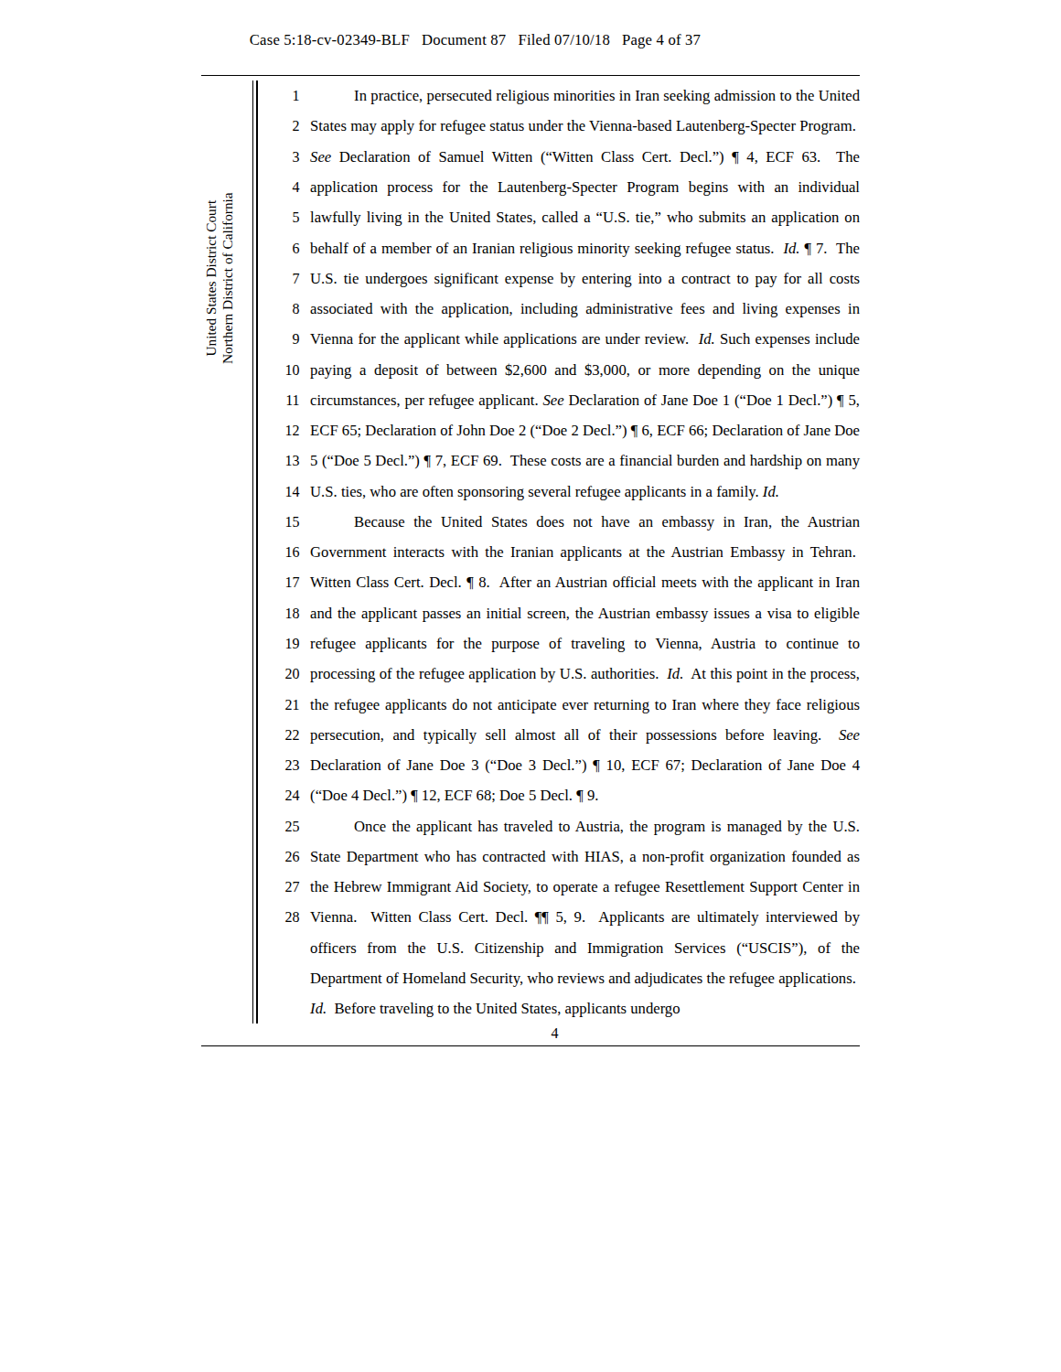Case 5:18-cv-02349-BLF Document 87 Filed 07/10/18 Page 4 of 37
United States District Court Northern District of California
1
2
3
4
5
6
7
8
9
10
11
12
13
14
15
16
17
18
19
20
21
22
23
24
25
26
27
28
In practice, persecuted religious minorities in Iran seeking admission to the United States may apply for refugee status under the Vienna-based Lautenberg-Specter Program. See Declaration of Samuel Witten (“Witten Class Cert. Decl.”) ¶ 4, ECF 63. The application process for the Lautenberg-Specter Program begins with an individual lawfully living in the United States, called a “U.S. tie,” who submits an application on behalf of a member of an Iranian religious minority seeking refugee status. Id. ¶ 7. The U.S. tie undergoes significant expense by entering into a contract to pay for all costs associated with the application, including administrative fees and living expenses in Vienna for the applicant while applications are under review. Id. Such expenses include paying a deposit of between $2,600 and $3,000, or more depending on the unique circumstances, per refugee applicant. See Declaration of Jane Doe 1 (“Doe 1 Decl.”) ¶ 5, ECF 65; Declaration of John Doe 2 (“Doe 2 Decl.”) ¶ 6, ECF 66; Declaration of Jane Doe 5 (“Doe 5 Decl.”) ¶ 7, ECF 69. These costs are a financial burden and hardship on many U.S. ties, who are often sponsoring several refugee applicants in a family. Id.
Because the United States does not have an embassy in Iran, the Austrian Government interacts with the Iranian applicants at the Austrian Embassy in Tehran. Witten Class Cert. Decl. ¶ 8. After an Austrian official meets with the applicant in Iran and the applicant passes an initial screen, the Austrian embassy issues a visa to eligible refugee applicants for the purpose of traveling to Vienna, Austria to continue to processing of the refugee application by U.S. authorities. Id. At this point in the process, the refugee applicants do not anticipate ever returning to Iran where they face religious persecution, and typically sell almost all of their possessions before leaving. See Declaration of Jane Doe 3 (“Doe 3 Decl.”) ¶ 10, ECF 67; Declaration of Jane Doe 4 (“Doe 4 Decl.”) ¶ 12, ECF 68; Doe 5 Decl. ¶ 9.
Once the applicant has traveled to Austria, the program is managed by the U.S. State Department who has contracted with HIAS, a non-profit organization founded as the Hebrew Immigrant Aid Society, to operate a refugee Resettlement Support Center in Vienna. Witten Class Cert. Decl. ¶¶ 5, 9. Applicants are ultimately interviewed by officers from the U.S. Citizenship and Immigration Services (“USCIS”), of the Department of Homeland Security, who reviews and adjudicates the refugee applications. Id. Before traveling to the United States, applicants undergo
4